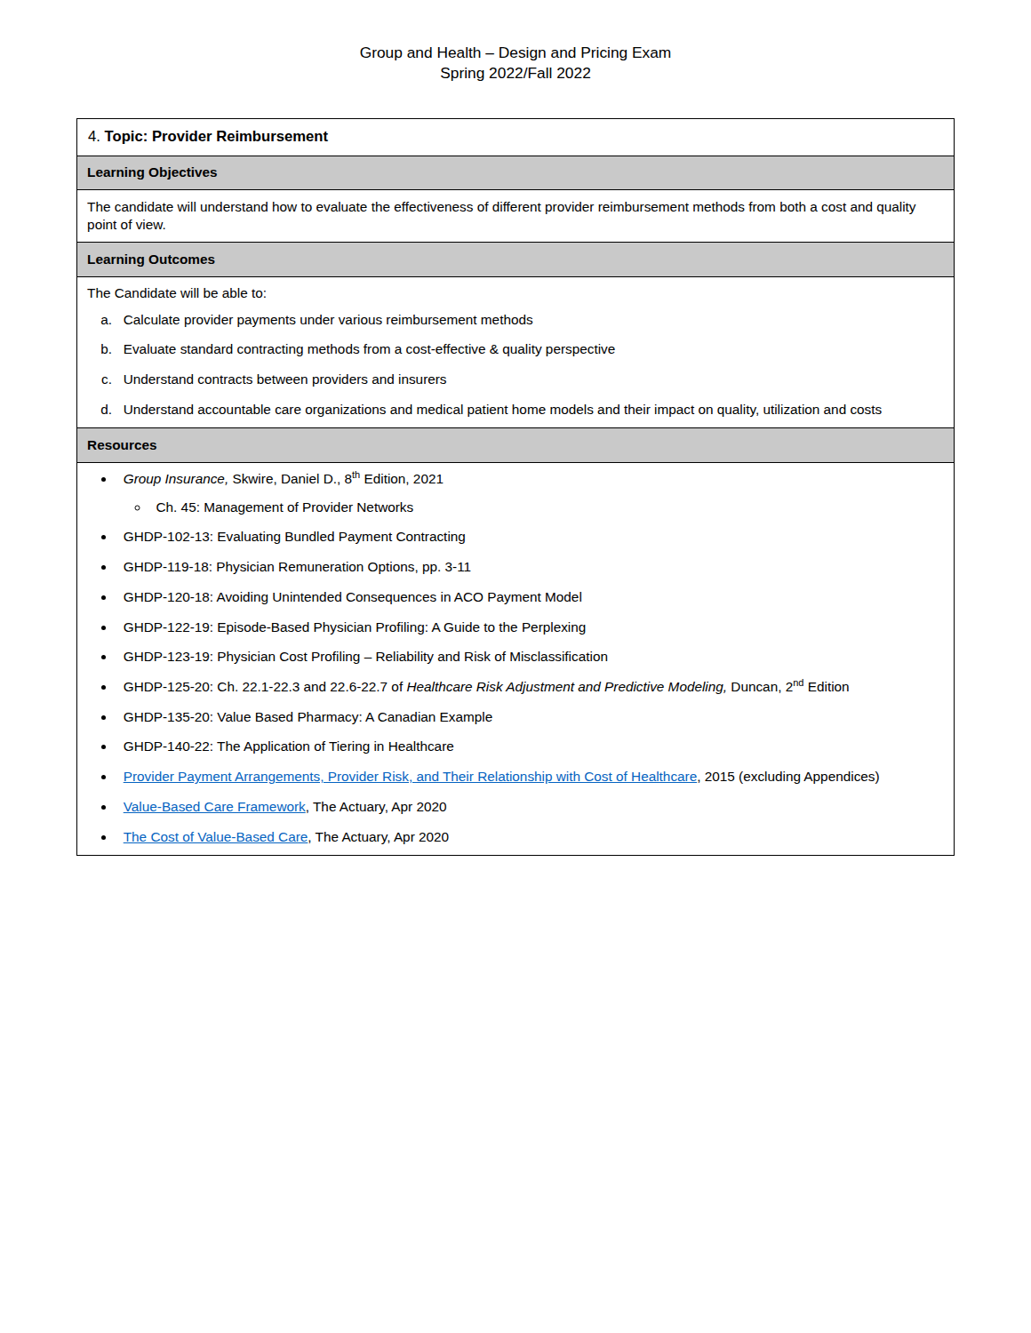Group and Health – Design and Pricing Exam
Spring 2022/Fall 2022
| 4. Topic: Provider Reimbursement |
| Learning Objectives |
| The candidate will understand how to evaluate the effectiveness of different provider reimbursement methods from both a cost and quality point of view. |
| Learning Outcomes |
| The Candidate will be able to: Calculate provider payments under various reimbursement methods Evaluate standard contracting methods from a cost-effective & quality perspective Understand contracts between providers and insurers Understand accountable care organizations and medical patient home models and their impact on quality, utilization and costs |
| Resources |
| Group Insurance, Skwire, Daniel D., 8 th Edition, 2021 Ch. 45: Management of Provider Networks GHDP-102-13: Evaluating Bundled Payment Contracting GHDP-119-18: Physician Remuneration Options, pp. 3-11 GHDP-120-18: Avoiding Unintended Consequences in ACO Payment Model GHDP-122-19: Episode-Based Physician Profiling: A Guide to the Perplexing GHDP-123-19: Physician Cost Profiling – Reliability and Risk of Misclassification GHDP-125-20: Ch. 22.1-22.3 and 22.6-22.7 of Healthcare Risk Adjustment and Predictive Modeling, Duncan, 2 nd Edition GHDP-135-20: Value Based Pharmacy: A Canadian Example GHDP-140-22: The Application of Tiering in Healthcare Provider Payment Arrangements, Provider Risk, and Their Relationship with Cost of Healthcare , 2015 (excluding Appendices) Value-Based Care Framework , The Actuary, Apr 2020 The Cost of Value-Based Care , The Actuary, Apr 2020 |